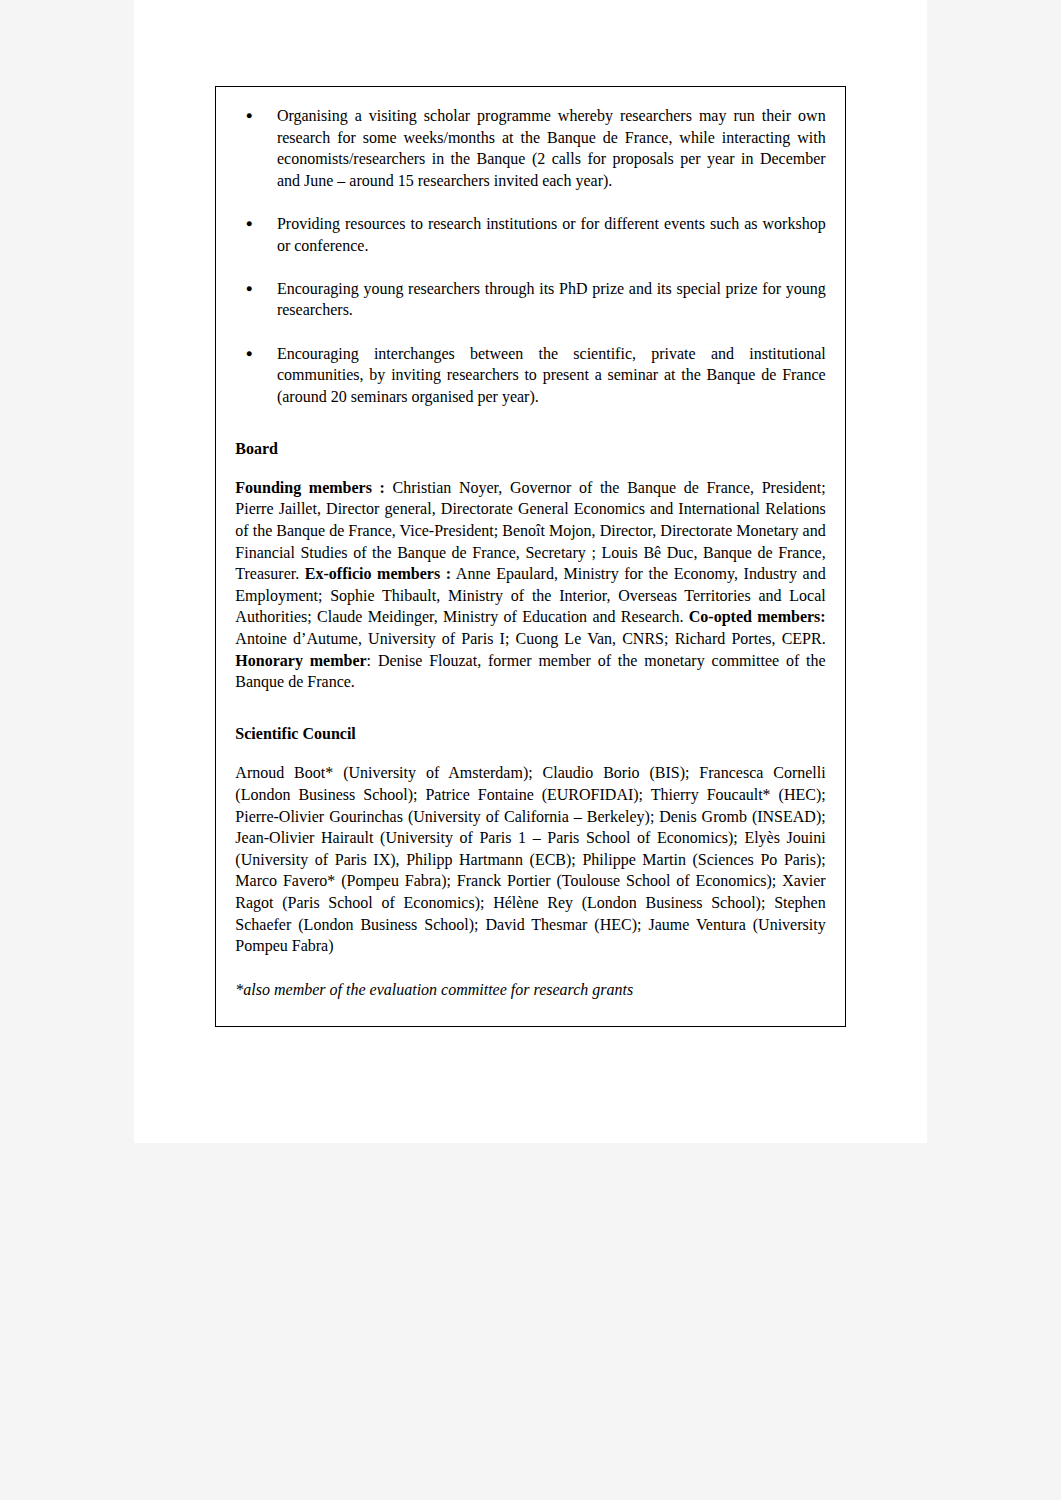Organising a visiting scholar programme whereby researchers may run their own research for some weeks/months at the Banque de France, while interacting with economists/researchers in the Banque (2 calls for proposals per year in December and June – around 15 researchers invited each year).
Providing resources to research institutions or for different events such as workshop or conference.
Encouraging young researchers through its PhD prize and its special prize for young researchers.
Encouraging interchanges between the scientific, private and institutional communities, by inviting researchers to present a seminar at the Banque de France (around 20 seminars organised per year).
Board
Founding members : Christian Noyer, Governor of the Banque de France, President; Pierre Jaillet, Director general, Directorate General Economics and International Relations of the Banque de France, Vice-President; Benoît Mojon, Director, Directorate Monetary and Financial Studies of the Banque de France, Secretary ; Louis Bê Duc, Banque de France, Treasurer. Ex-officio members : Anne Epaulard, Ministry for the Economy, Industry and Employment; Sophie Thibault, Ministry of the Interior, Overseas Territories and Local Authorities; Claude Meidinger, Ministry of Education and Research. Co-opted members: Antoine d’Autume, University of Paris I; Cuong Le Van, CNRS; Richard Portes, CEPR. Honorary member: Denise Flouzat, former member of the monetary committee of the Banque de France.
Scientific Council
Arnoud Boot* (University of Amsterdam); Claudio Borio (BIS); Francesca Cornelli (London Business School); Patrice Fontaine (EUROFIDAI); Thierry Foucault* (HEC); Pierre-Olivier Gourinchas (University of California – Berkeley); Denis Gromb (INSEAD); Jean-Olivier Hairault (University of Paris 1 – Paris School of Economics); Elyès Jouini (University of Paris IX), Philipp Hartmann (ECB); Philippe Martin (Sciences Po Paris); Marco Favero* (Pompeu Fabra); Franck Portier (Toulouse School of Economics); Xavier Ragot (Paris School of Economics); Hélène Rey (London Business School); Stephen Schaefer (London Business School); David Thesmar (HEC); Jaume Ventura (University Pompeu Fabra)
*also member of the evaluation committee for research grants